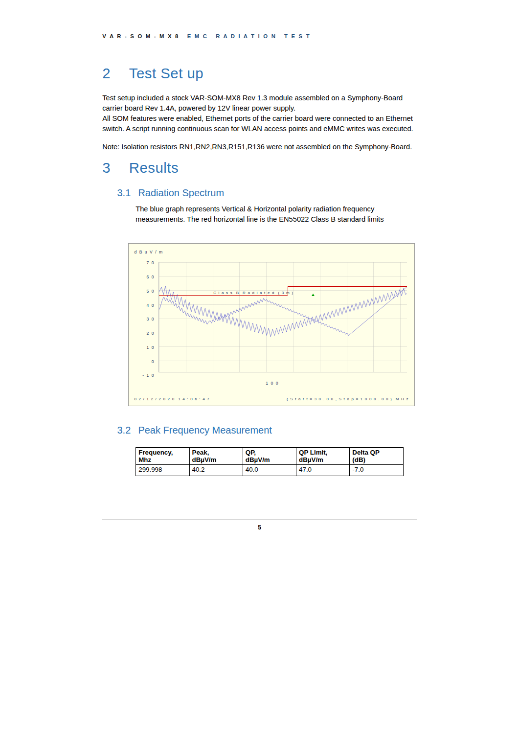V A R - S O M - M X 8 E M C R A D I A T I O N T E S T
2 Test Set up
Test setup included a stock VAR-SOM-MX8 Rev 1.3 module assembled on a Symphony-Board carrier board Rev 1.4A, powered by 12V linear power supply.
All SOM features were enabled, Ethernet ports of the carrier board were connected to an Ethernet switch. A script running continuous scan for WLAN access points and eMMC writes was executed.
Note: Isolation resistors RN1,RN2,RN3,R151,R136 were not assembled on the Symphony-Board.
3 Results
3.1 Radiation Spectrum
The blue graph represents Vertical & Horizontal polarity radiation frequency measurements. The red horizontal line is the EN55022 Class B standard limits
d B u V / m
7 0
6 0
5 0
4 0
3 0
2 0
1 0
0
- 1 0
C l a s s B R a d i a t e d ( 3 m )
1 0 0
0 2 / 1 2 / 2 0 2 0 1 4 : 0 6 : 4 7 ( S t a r t = 3 0 . 0 0 , S t o p = 1 0 0 0 . 0 0 ) M H z
3.2 Peak Frequency Measurement
| Frequency, Mhz | Peak, dBµV/m | QP, dBµV/m | QP Limit, dBµV/m | Delta QP (dB) |
| --- | --- | --- | --- | --- |
| 299.998 | 40.2 | 40.0 | 47.0 | -7.0 |
5